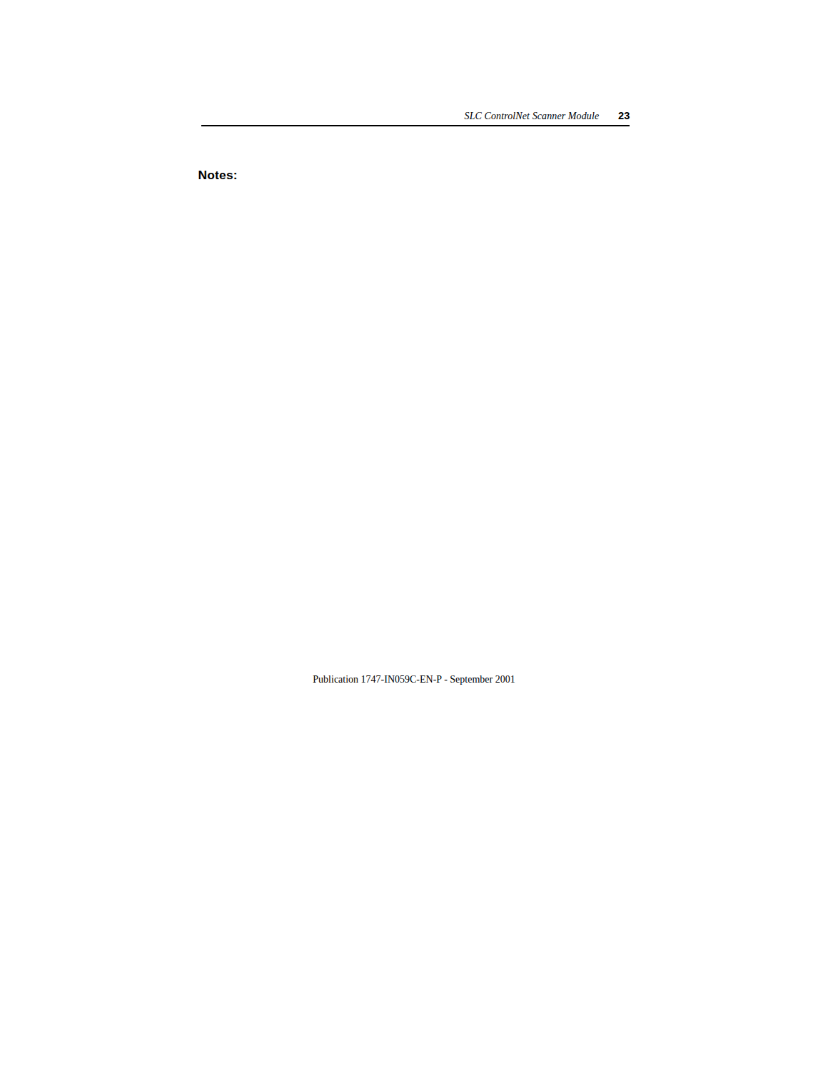SLC ControlNet Scanner Module 23
Notes:
Publication 1747-IN059C-EN-P - September 2001